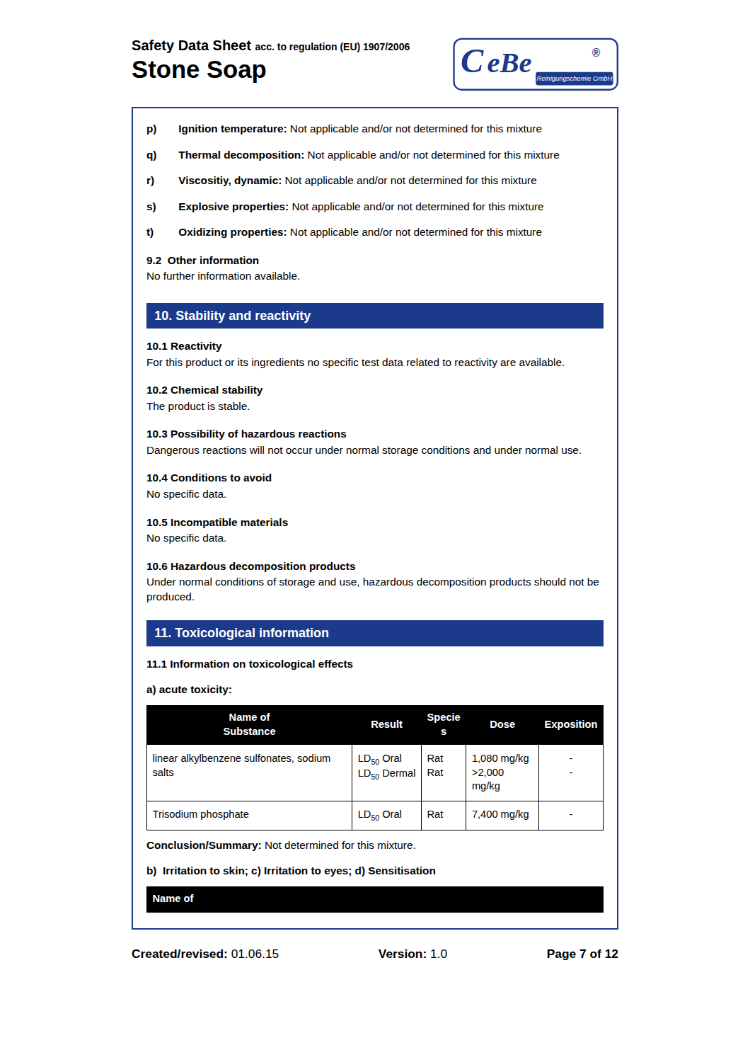Safety Data Sheet acc. to regulation (EU) 1907/2006
Stone Soap
C eBe ® Reinigungschemie GmbH
p) Ignition temperature: Not applicable and/or not determined for this mixture
q) Thermal decomposition: Not applicable and/or not determined for this mixture
r) Viscositiy, dynamic: Not applicable and/or not determined for this mixture
s) Explosive properties: Not applicable and/or not determined for this mixture
t) Oxidizing properties: Not applicable and/or not determined for this mixture
9.2 Other information
No further information available.
10. Stability and reactivity
10.1 Reactivity
For this product or its ingredients no specific test data related to reactivity are available.
10.2 Chemical stability
The product is stable.
10.3 Possibility of hazardous reactions
Dangerous reactions will not occur under normal storage conditions and under normal use.
10.4 Conditions to avoid
No specific data.
10.5 Incompatible materials
No specific data.
10.6 Hazardous decomposition products
Under normal conditions of storage and use, hazardous decomposition products should not be produced.
11. Toxicological information
11.1 Information on toxicological effects
a) acute toxicity:
| Name of Substance | Result | Specie s | Dose | Exposition |
| --- | --- | --- | --- | --- |
| linear alkylbenzene sulfonates, sodium salts | LD 50 Oral LD 50 Dermal | Rat Rat | 1,080 mg/kg >2,000 mg/kg | - - |
| Trisodium phosphate | LD 50 Oral | Rat | 7,400 mg/kg | - |
Conclusion/Summary: Not determined for this mixture.
b) Irritation to skin; c) Irritation to eyes; d) Sensitisation
| Name of |
| --- |
Created/revised: 01.06.15
Version: 1.0
Page 7 of 12